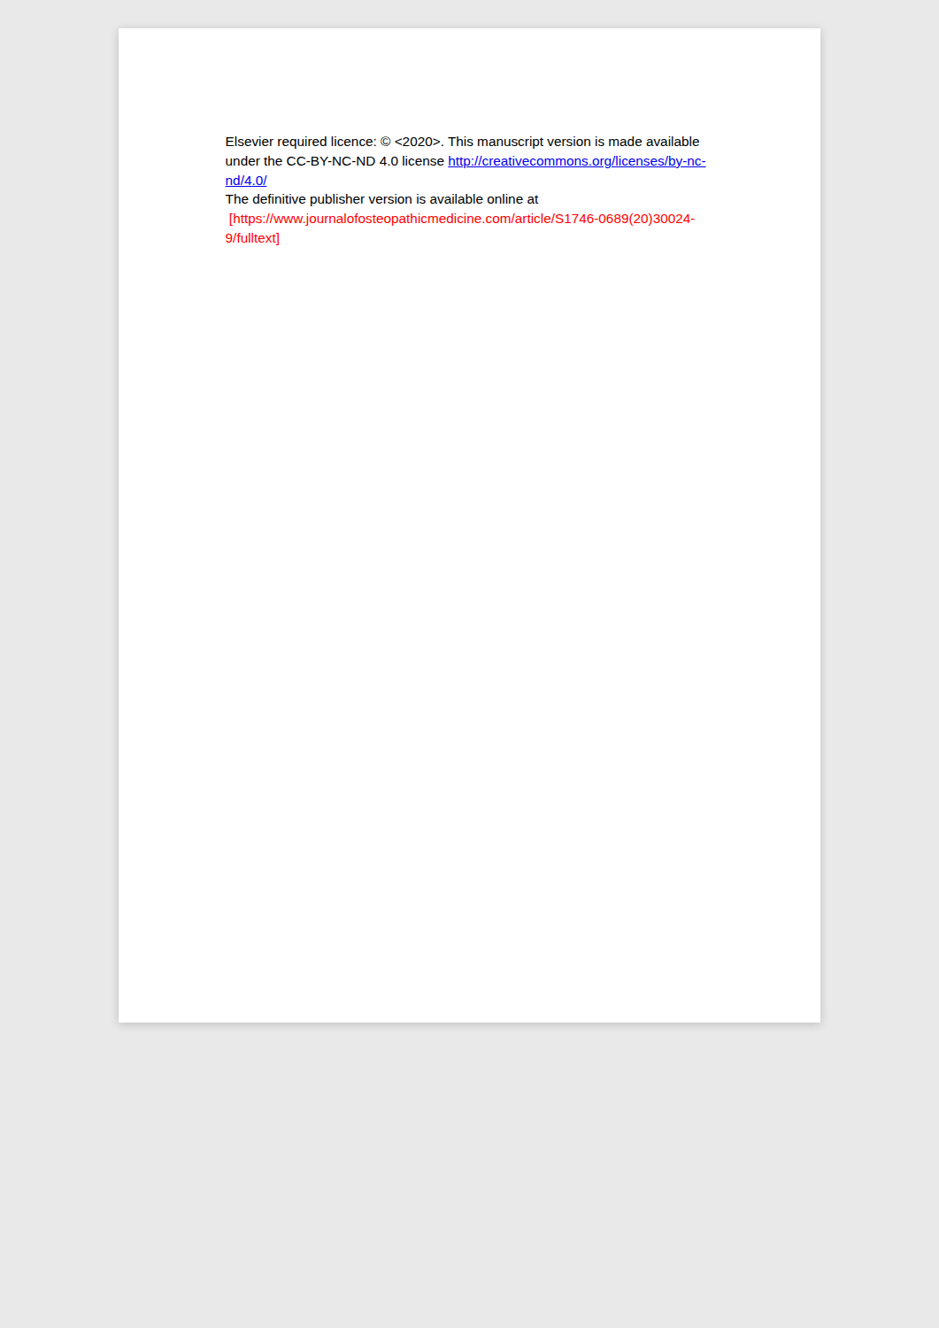Elsevier required licence: © <2020>. This manuscript version is made available under the CC-BY-NC-ND 4.0 license http://creativecommons.org/licenses/by-nc-nd/4.0/
The definitive publisher version is available online at
[https://www.journalofosteopathicmedicine.com/article/S1746-0689(20)30024-9/fulltext]